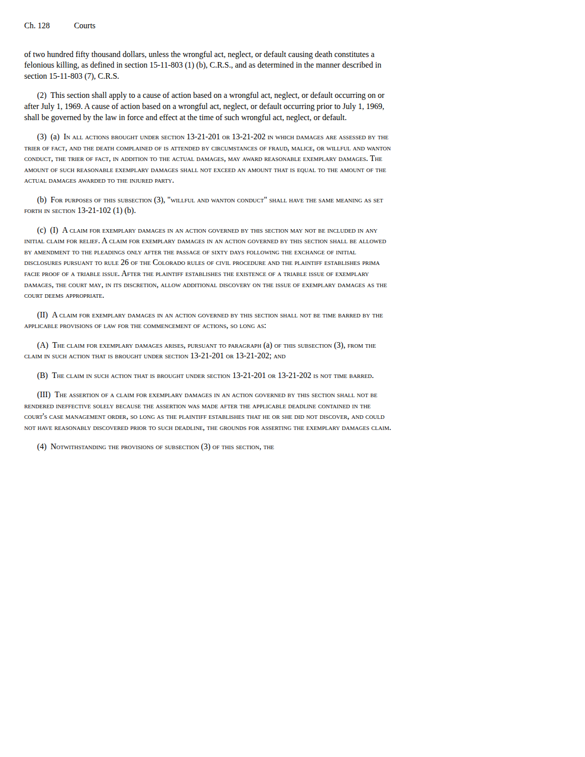Ch. 128 Courts
of two hundred fifty thousand dollars, unless the wrongful act, neglect, or default causing death constitutes a felonious killing, as defined in section 15-11-803 (1) (b), C.R.S., and as determined in the manner described in section 15-11-803 (7), C.R.S.
(2) This section shall apply to a cause of action based on a wrongful act, neglect, or default occurring on or after July 1, 1969. A cause of action based on a wrongful act, neglect, or default occurring prior to July 1, 1969, shall be governed by the law in force and effect at the time of such wrongful act, neglect, or default.
(3) (a) In all actions brought under section 13-21-201 or 13-21-202 in which damages are assessed by the trier of fact, and the death complained of is attended by circumstances of fraud, malice, or willful and wanton conduct, the trier of fact, in addition to the actual damages, may award reasonable exemplary damages. The amount of such reasonable exemplary damages shall not exceed an amount that is equal to the amount of the actual damages awarded to the injured party.
(b) For purposes of this subsection (3), "willful and wanton conduct" shall have the same meaning as set forth in section 13-21-102 (1) (b).
(c) (I) A claim for exemplary damages in an action governed by this section may not be included in any initial claim for relief. A claim for exemplary damages in an action governed by this section shall be allowed by amendment to the pleadings only after the passage of sixty days following the exchange of initial disclosures pursuant to rule 26 of the Colorado rules of civil procedure and the plaintiff establishes prima facie proof of a triable issue. After the plaintiff establishes the existence of a triable issue of exemplary damages, the court may, in its discretion, allow additional discovery on the issue of exemplary damages as the court deems appropriate.
(II) A claim for exemplary damages in an action governed by this section shall not be time barred by the applicable provisions of law for the commencement of actions, so long as:
(A) The claim for exemplary damages arises, pursuant to paragraph (a) of this subsection (3), from the claim in such action that is brought under section 13-21-201 or 13-21-202; and
(B) The claim in such action that is brought under section 13-21-201 or 13-21-202 is not time barred.
(III) The assertion of a claim for exemplary damages in an action governed by this section shall not be rendered ineffective solely because the assertion was made after the applicable deadline contained in the court's case management order, so long as the plaintiff establishes that he or she did not discover, and could not have reasonably discovered prior to such deadline, the grounds for asserting the exemplary damages claim.
(4) Notwithstanding the provisions of subsection (3) of this section, the